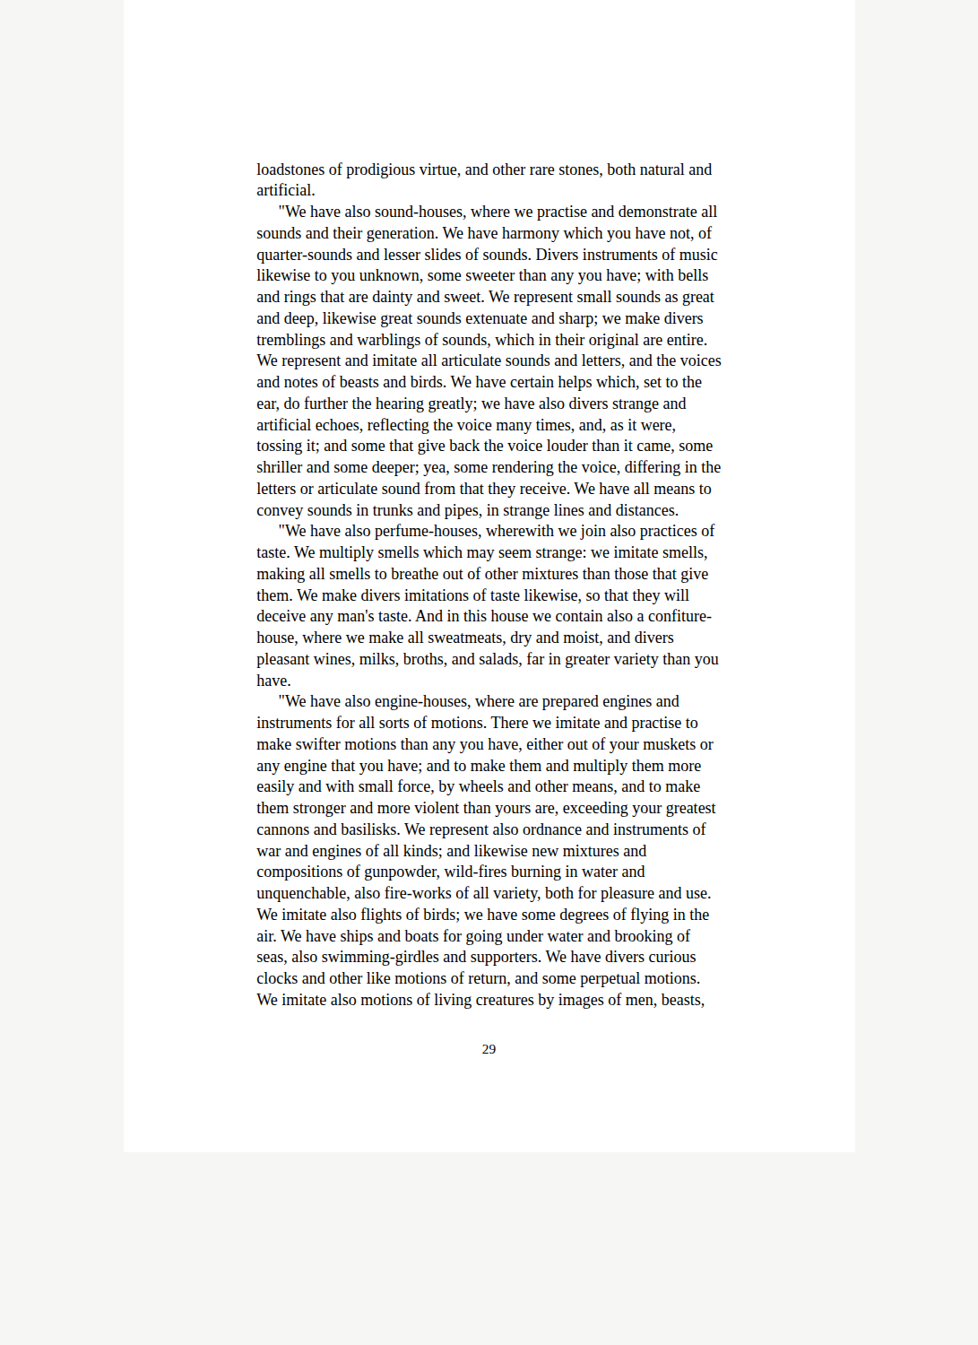loadstones of prodigious virtue, and other rare stones, both natural and artificial.
"We have also sound-houses, where we practise and demonstrate all sounds and their generation. We have harmony which you have not, of quarter-sounds and lesser slides of sounds. Divers instruments of music likewise to you unknown, some sweeter than any you have; with bells and rings that are dainty and sweet. We represent small sounds as great and deep, likewise great sounds extenuate and sharp; we make divers tremblings and warblings of sounds, which in their original are entire. We represent and imitate all articulate sounds and letters, and the voices and notes of beasts and birds. We have certain helps which, set to the ear, do further the hearing greatly; we have also divers strange and artificial echoes, reflecting the voice many times, and, as it were, tossing it; and some that give back the voice louder than it came, some shriller and some deeper; yea, some rendering the voice, differing in the letters or articulate sound from that they receive. We have all means to convey sounds in trunks and pipes, in strange lines and distances.
"We have also perfume-houses, wherewith we join also practices of taste. We multiply smells which may seem strange: we imitate smells, making all smells to breathe out of other mixtures than those that give them. We make divers imitations of taste likewise, so that they will deceive any man's taste. And in this house we contain also a confiture-house, where we make all sweatmeats, dry and moist, and divers pleasant wines, milks, broths, and salads, far in greater variety than you have.
"We have also engine-houses, where are prepared engines and instruments for all sorts of motions. There we imitate and practise to make swifter motions than any you have, either out of your muskets or any engine that you have; and to make them and multiply them more easily and with small force, by wheels and other means, and to make them stronger and more violent than yours are, exceeding your greatest cannons and basilisks. We represent also ordnance and instruments of war and engines of all kinds; and likewise new mixtures and compositions of gunpowder, wild-fires burning in water and unquenchable, also fire-works of all variety, both for pleasure and use. We imitate also flights of birds; we have some degrees of flying in the air. We have ships and boats for going under water and brooking of seas, also swimming-girdles and supporters. We have divers curious clocks and other like motions of return, and some perpetual motions. We imitate also motions of living creatures by images of men, beasts,
29